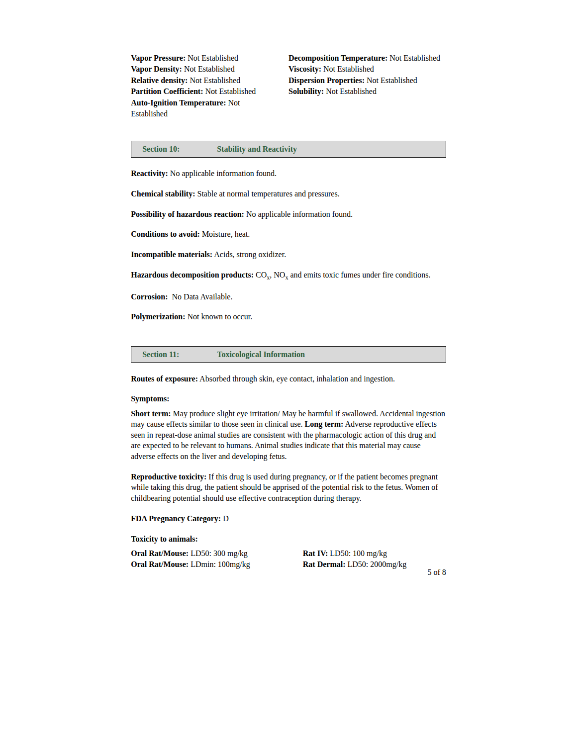| Vapor Pressure: Not Established | Decomposition Temperature: Not Established |
| Vapor Density: Not Established | Viscosity: Not Established |
| Relative density: Not Established | Dispersion Properties: Not Established |
| Partition Coefficient: Not Established | Solubility: Not Established |
| Auto-Ignition Temperature: Not Established | |
Section 10: Stability and Reactivity
Reactivity: No applicable information found.
Chemical stability: Stable at normal temperatures and pressures.
Possibility of hazardous reaction: No applicable information found.
Conditions to avoid: Moisture, heat.
Incompatible materials: Acids, strong oxidizer.
Hazardous decomposition products: COx, NOx and emits toxic fumes under fire conditions.
Corrosion: No Data Available.
Polymerization: Not known to occur.
Section 11: Toxicological Information
Routes of exposure: Absorbed through skin, eye contact, inhalation and ingestion.
Symptoms:
Short term: May produce slight eye irritation/ May be harmful if swallowed. Accidental ingestion may cause effects similar to those seen in clinical use. Long term: Adverse reproductive effects seen in repeat-dose animal studies are consistent with the pharmacologic action of this drug and are expected to be relevant to humans. Animal studies indicate that this material may cause adverse effects on the liver and developing fetus.
Reproductive toxicity: If this drug is used during pregnancy, or if the patient becomes pregnant while taking this drug, the patient should be apprised of the potential risk to the fetus. Women of childbearing potential should use effective contraception during therapy.
FDA Pregnancy Category: D
Toxicity to animals:
| Oral Rat/Mouse: LD50: 300 mg/kg | Rat IV: LD50: 100 mg/kg |
| Oral Rat/Mouse: LDmin: 100mg/kg | Rat Dermal: LD50: 2000mg/kg |
5 of 8